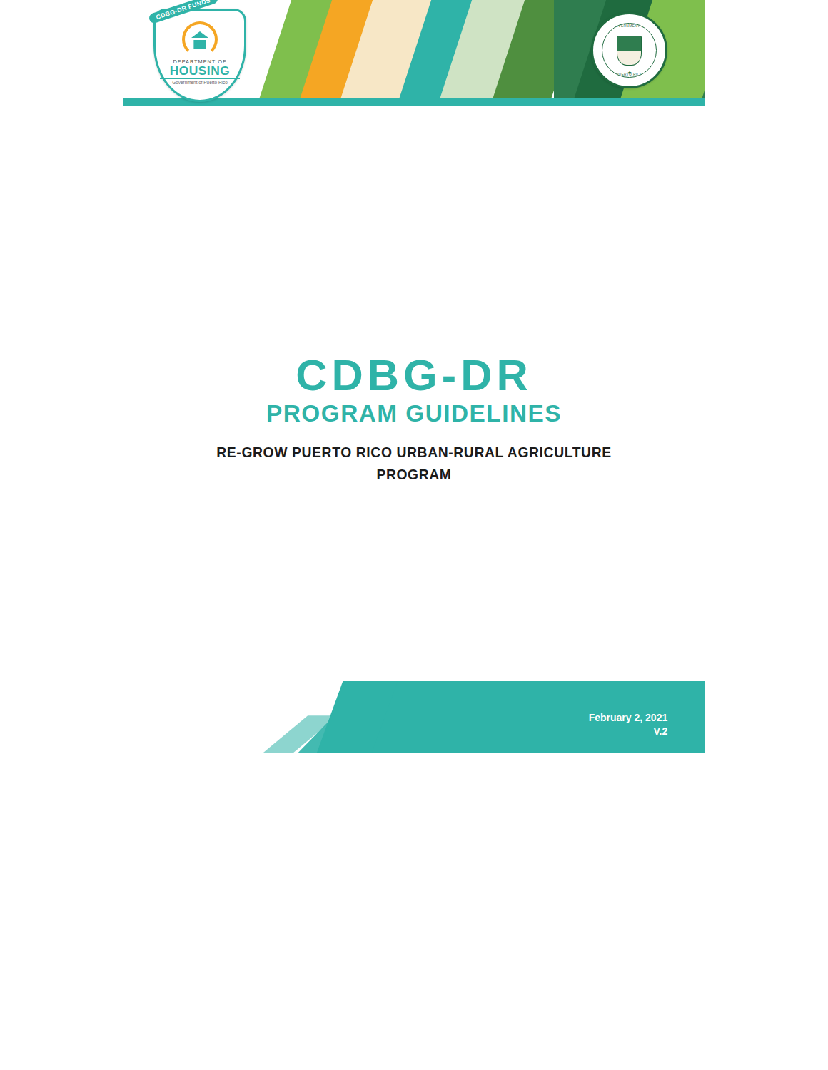CDBG-DR FUNDS
DEPARTMENT OF
HOUSING
Government of Puerto Rico
GOVERNMENT OF PUERTO RICO
★
CDBG-DR
PROGRAM GUIDELINES
RE-GROW PUERTO RICO URBAN-RURAL AGRICULTURE
PROGRAM
February 2, 2021
V.2